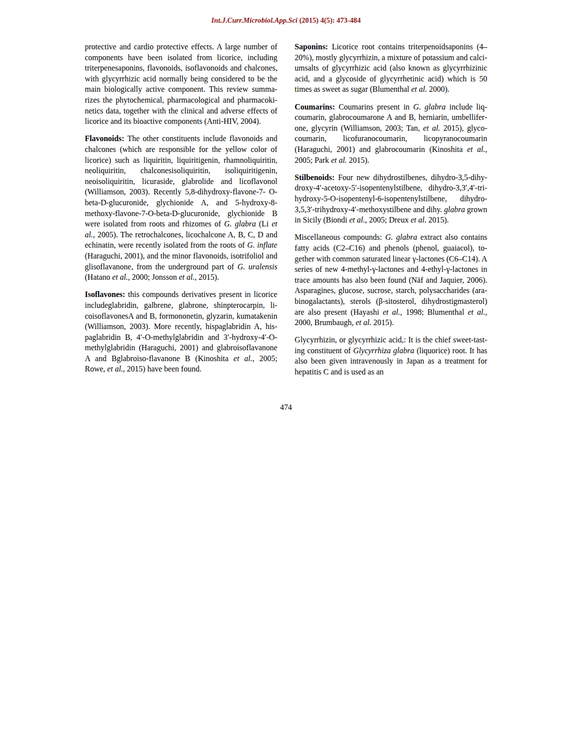Int.J.Curr.Microbiol.App.Sci (2015) 4(5): 473-484
protective and cardio protective effects. A large number of components have been isolated from licorice, including triterpenesaponins, flavonoids, isoflavonoids and chalcones, with glycyrrhizic acid normally being considered to be the main biologically active component. This review summarizes the phytochemical, pharmacological and pharmacokinetics data, together with the clinical and adverse effects of licorice and its bioactive components (Anti-HIV, 2004).
Flavonoids: The other constituents include flavonoids and chalcones (which are responsible for the yellow color of licorice) such as liquiritin, liquiritigenin, rhamnoliquiritin, neoliquiritin, chalconesisoliquiritin, isoliquiritigenin, neoisoliquiritin, licuraside, glabrolide and licoflavonol (Williamson, 2003). Recently 5,8-dihydroxy-flavone-7- O-beta-D-glucuronide, glychionide A, and 5-hydroxy-8- methoxy-flavone-7-O-beta-D-glucuronide, glychionide B were isolated from roots and rhizomes of G. glabra (Li et al., 2005). The retrochalcones, licochalcone A, B, C, D and echinatin, were recently isolated from the roots of G. inflate (Haraguchi, 2001), and the minor flavonoids, isotrifoliol and glisoflavanone, from the underground part of G. uralensis (Hatano et al., 2000; Jonsson et al., 2015).
Isoflavones: this compounds derivatives present in licorice includeglabridin, galbrene, glabrone, shinpterocarpin, licoisoflavonesA and B, formononetin, glyzarin, kumatakenin (Williamson, 2003). More recently, hispaglabridin A, hispaglabridin B, 4′-O-methylglabridin and 3′-hydroxy-4′-O-methylglabridin (Haraguchi, 2001) and glabroisoflavanone A and Bglabroiso-flavanone B (Kinoshita et al., 2005; Rowe, et al., 2015) have been found.
Saponins: Licorice root contains triterpenoidsaponins (4–20%), mostly glycyrrhizin, a mixture of potassium and calciumsalts of glycyrrhizic acid (also known as glycyrrhizinic acid, and a glycoside of glycyrrhetinic acid) which is 50 times as sweet as sugar (Blumenthal et al. 2000).
Coumarins: Coumarins present in G. glabra include liqcoumarin, glabrocoumarone A and B, herniarin, umbelliferone, glycyrin (Williamson, 2003; Tan, et al. 2015), glycocoumarin, licofuranocoumarin, licopyranocoumarin (Haraguchi, 2001) and glabrocoumarin (Kinoshita et al., 2005; Park et al. 2015).
Stilbenoids: Four new dihydrostilbenes, dihydro-3,5-dihydroxy-4′-acetoxy-5′-isopentenylstilbene, dihydro-3,3′,4′-trihydroxy-5-O-isopentenyl-6-isopentenylstilbene, dihydro-3,5,3′-trihydroxy-4′-methoxystilbene and dihy. glabra grown in Sicily (Biondi et al., 2005; Dreux et al. 2015).
Miscellaneous compounds: G. glabra extract also contains fatty acids (C2–C16) and phenols (phenol, guaiacol), together with common saturated linear γ-lactones (C6–C14). A series of new 4-methyl-γ-lactones and 4-ethyl-γ-lactones in trace amounts has also been found (Näf and Jaquier, 2006). Asparagines, glucose, sucrose, starch, polysaccharides (arabinogalactants), sterols (β-sitosterol, dihydrostigmasterol) are also present (Hayashi et al., 1998; Blumenthal et al., 2000, Brumbaugh, et al. 2015).
Glycyrrhizin, or glycyrrhizic acid,: It is the chief sweet-tasting constituent of Glycyrrhiza glabra (liquorice) root. It has also been given intravenously in Japan as a treatment for hepatitis C and is used as an
474